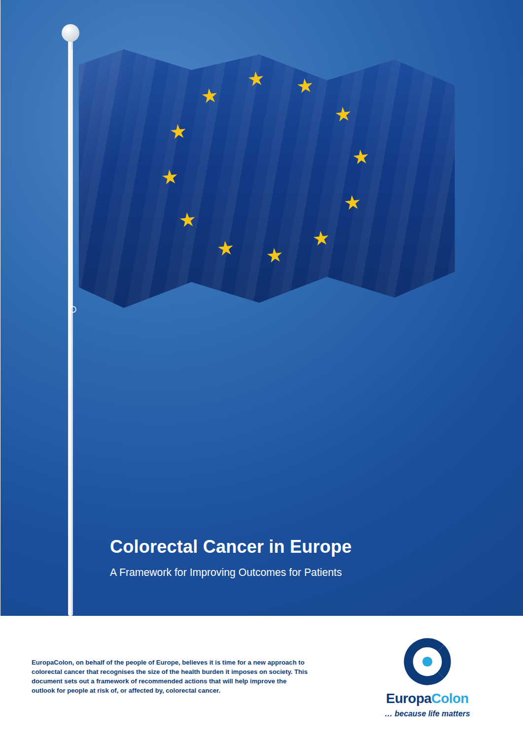Colorectal Cancer in Europe
A Framework for Improving Outcomes for Patients
EuropaColon, on behalf of the people of Europe, believes it is time for a new approach to colorectal cancer that recognises the size of the health burden it imposes on society. This document sets out a framework of recommended actions that will help improve the outlook for people at risk of, or affected by, colorectal cancer.
Europa Colon
… because life matters